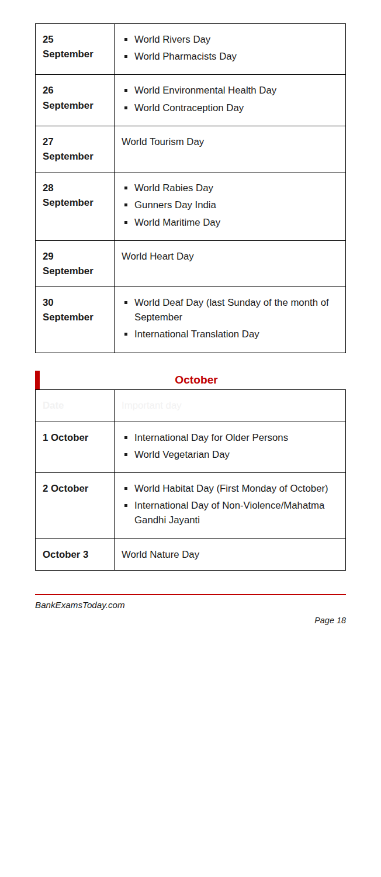| 25 September | World Rivers Day World Pharmacists Day |
| 26 September | World Environmental Health Day World Contraception Day |
| 27 September | World Tourism Day |
| 28 September | World Rabies Day Gunners Day India World Maritime Day |
| 29 September | World Heart Day |
| 30 September | World Deaf Day (last Sunday of the month of September International Translation Day |
October
| Date | Important day |
| 1 October | International Day for Older Persons World Vegetarian Day |
| 2 October | World Habitat Day (First Monday of October) International Day of Non-Violence/Mahatma Gandhi Jayanti |
| October 3 | World Nature Day |
BankExamsToday.com
Page 18